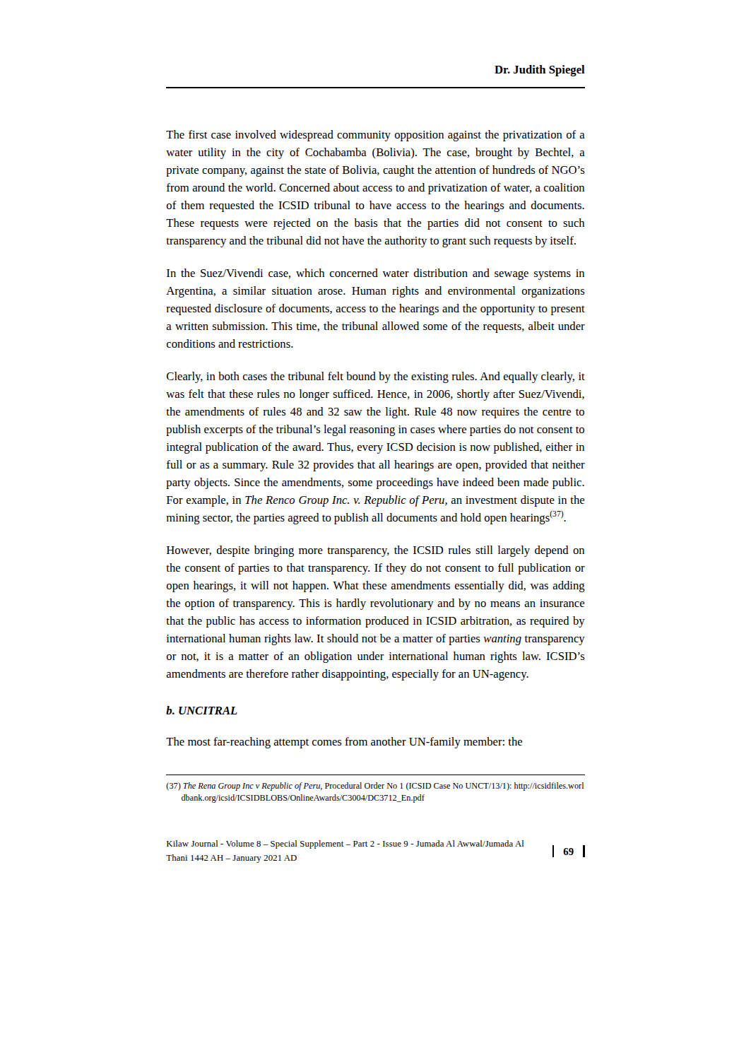Dr. Judith Spiegel
The first case involved widespread community opposition against the privatization of a water utility in the city of Cochabamba (Bolivia). The case, brought by Bechtel, a private company, against the state of Bolivia, caught the attention of hundreds of NGO’s from around the world. Concerned about access to and privatization of water, a coalition of them requested the ICSID tribunal to have access to the hearings and documents. These requests were rejected on the basis that the parties did not consent to such transparency and the tribunal did not have the authority to grant such requests by itself.
In the Suez/Vivendi case, which concerned water distribution and sewage systems in Argentina, a similar situation arose. Human rights and environmental organizations requested disclosure of documents, access to the hearings and the opportunity to present a written submission. This time, the tribunal allowed some of the requests, albeit under conditions and restrictions.
Clearly, in both cases the tribunal felt bound by the existing rules. And equally clearly, it was felt that these rules no longer sufficed. Hence, in 2006, shortly after Suez/Vivendi, the amendments of rules 48 and 32 saw the light. Rule 48 now requires the centre to publish excerpts of the tribunal’s legal reasoning in cases where parties do not consent to integral publication of the award. Thus, every ICSD decision is now published, either in full or as a summary. Rule 32 provides that all hearings are open, provided that neither party objects. Since the amendments, some proceedings have indeed been made public. For example, in The Renco Group Inc. v. Republic of Peru, an investment dispute in the mining sector, the parties agreed to publish all documents and hold open hearings(37).
However, despite bringing more transparency, the ICSID rules still largely depend on the consent of parties to that transparency. If they do not consent to full publication or open hearings, it will not happen. What these amendments essentially did, was adding the option of transparency. This is hardly revolutionary and by no means an insurance that the public has access to information produced in ICSID arbitration, as required by international human rights law. It should not be a matter of parties wanting transparency or not, it is a matter of an obligation under international human rights law. ICSID’s amendments are therefore rather disappointing, especially for an UN-agency.
b. UNCITRAL
The most far-reaching attempt comes from another UN-family member: the
(37) The Rena Group Inc v Republic of Peru, Procedural Order No 1 (ICSID Case No UNCT/13/1): http://icsidfiles.worldbank.org/icsid/ICSIDBLOBS/OnlineAwards/C3004/DC3712_En.pdf
Kilaw Journal - Volume 8 – Special Supplement – Part 2 - Issue 9 - Jumada Al Awwal/Jumada Al Thani 1442 AH – January 2021 AD 69